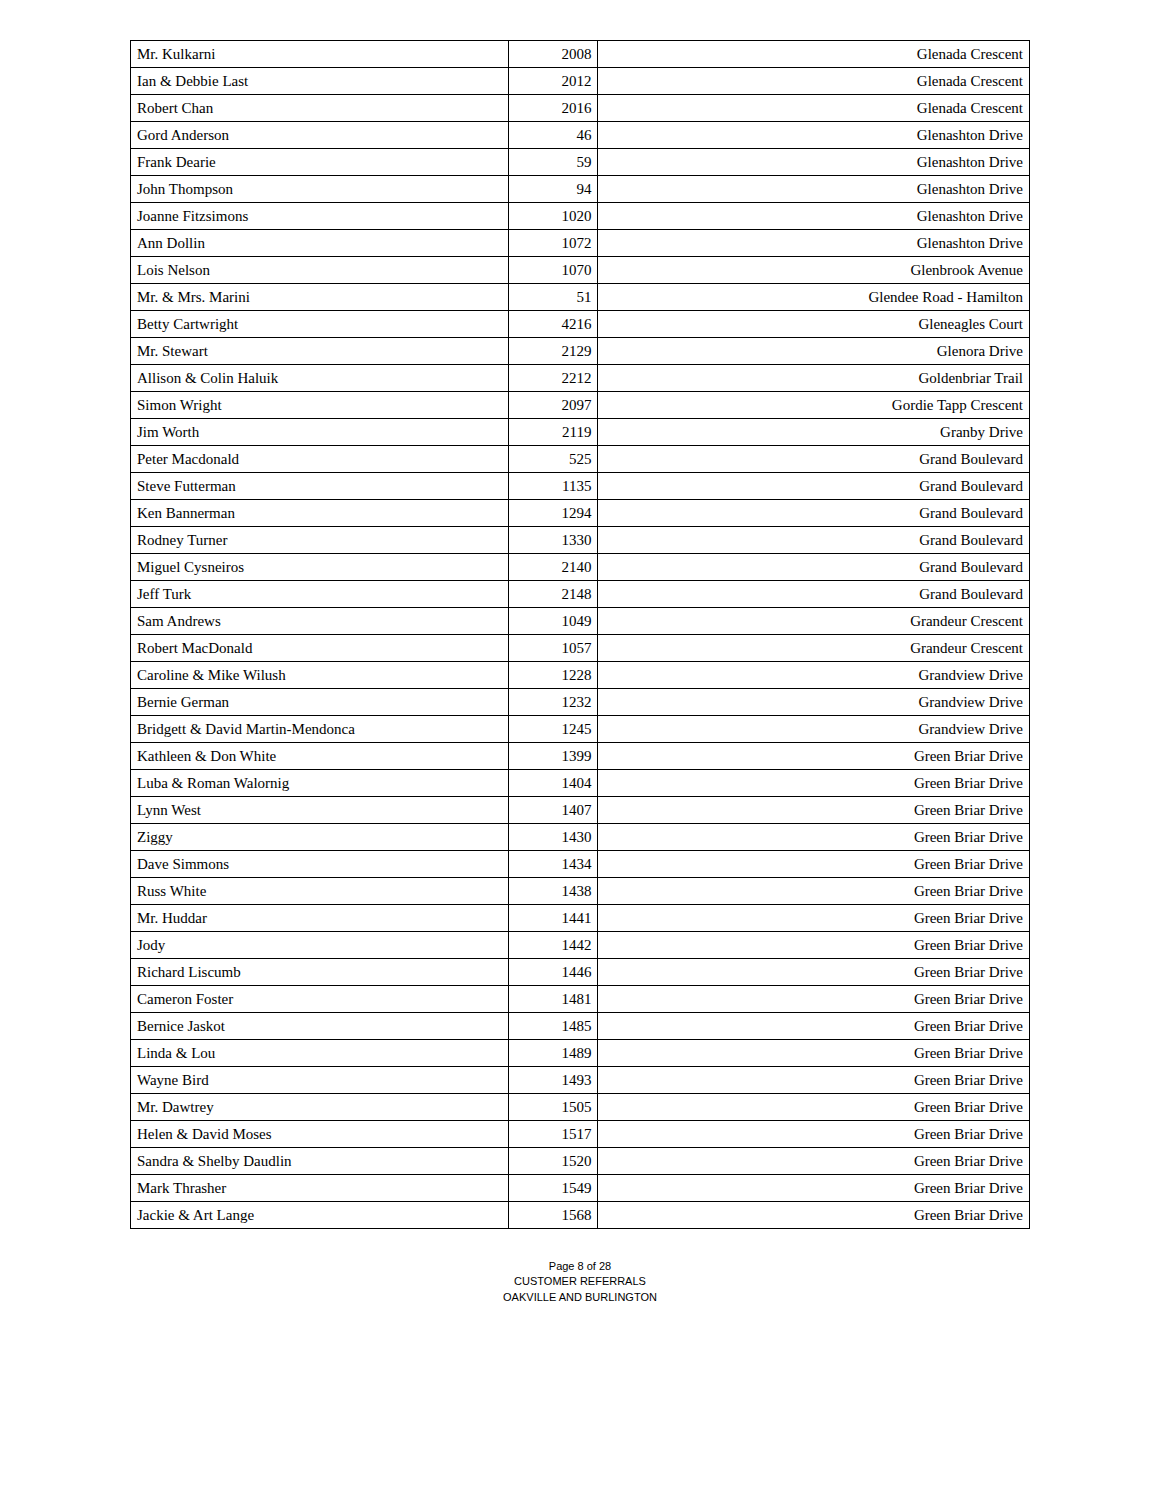| Mr. Kulkarni | 2008 | Glenada Crescent |
| Ian & Debbie Last | 2012 | Glenada Crescent |
| Robert Chan | 2016 | Glenada Crescent |
| Gord Anderson | 46 | Glenashton Drive |
| Frank Dearie | 59 | Glenashton Drive |
| John Thompson | 94 | Glenashton Drive |
| Joanne Fitzsimons | 1020 | Glenashton Drive |
| Ann Dollin | 1072 | Glenashton Drive |
| Lois Nelson | 1070 | Glenbrook Avenue |
| Mr. & Mrs. Marini | 51 | Glendee Road - Hamilton |
| Betty Cartwright | 4216 | Gleneagles Court |
| Mr. Stewart | 2129 | Glenora Drive |
| Allison & Colin Haluik | 2212 | Goldenbriar Trail |
| Simon Wright | 2097 | Gordie Tapp Crescent |
| Jim Worth | 2119 | Granby Drive |
| Peter Macdonald | 525 | Grand Boulevard |
| Steve Futterman | 1135 | Grand Boulevard |
| Ken Bannerman | 1294 | Grand Boulevard |
| Rodney Turner | 1330 | Grand Boulevard |
| Miguel Cysneiros | 2140 | Grand Boulevard |
| Jeff Turk | 2148 | Grand Boulevard |
| Sam Andrews | 1049 | Grandeur Crescent |
| Robert MacDonald | 1057 | Grandeur Crescent |
| Caroline & Mike Wilush | 1228 | Grandview Drive |
| Bernie German | 1232 | Grandview Drive |
| Bridgett & David Martin-Mendonca | 1245 | Grandview Drive |
| Kathleen & Don White | 1399 | Green Briar Drive |
| Luba & Roman Walornig | 1404 | Green Briar Drive |
| Lynn West | 1407 | Green Briar Drive |
| Ziggy | 1430 | Green Briar Drive |
| Dave Simmons | 1434 | Green Briar Drive |
| Russ White | 1438 | Green Briar Drive |
| Mr. Huddar | 1441 | Green Briar Drive |
| Jody | 1442 | Green Briar Drive |
| Richard Liscumb | 1446 | Green Briar Drive |
| Cameron Foster | 1481 | Green Briar Drive |
| Bernice Jaskot | 1485 | Green Briar Drive |
| Linda & Lou | 1489 | Green Briar Drive |
| Wayne Bird | 1493 | Green Briar Drive |
| Mr. Dawtrey | 1505 | Green Briar Drive |
| Helen & David Moses | 1517 | Green Briar Drive |
| Sandra & Shelby Daudlin | 1520 | Green Briar Drive |
| Mark Thrasher | 1549 | Green Briar Drive |
| Jackie & Art Lange | 1568 | Green Briar Drive |
Page 8 of 28
CUSTOMER REFERRALS
OAKVILLE AND BURLINGTON